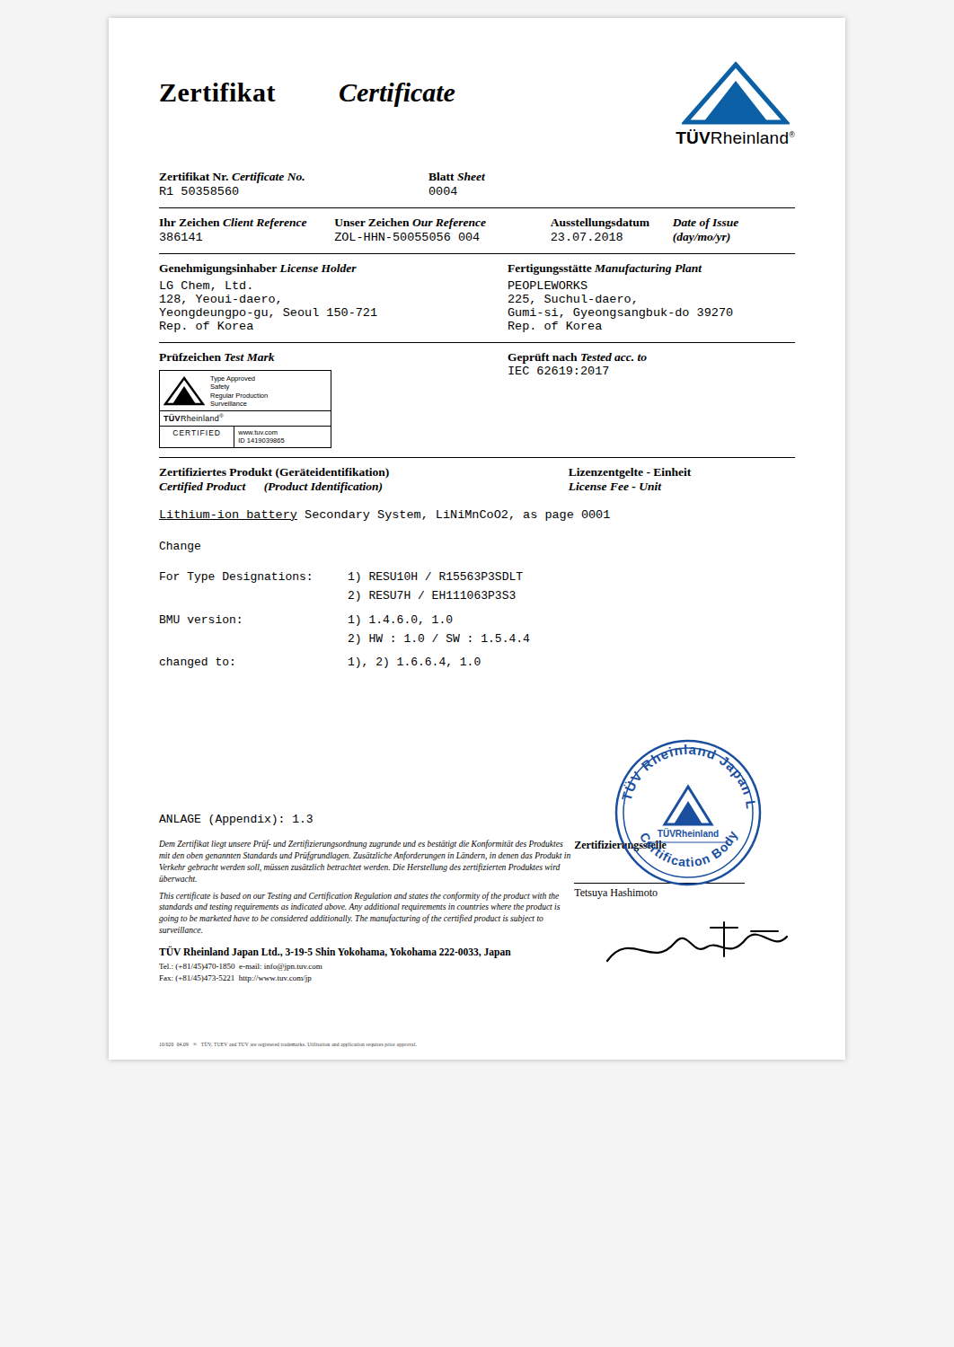Zertifikat
Certificate
TÜVRheinland®
Zertifikat Nr. Certificate No.
R1 50358560
Blatt Sheet
0004
Ihr Zeichen Client Reference
386141
Unser Zeichen Our Reference
ZOL-HHN-50055056 004
Ausstellungsdatum
23.07.2018
Date of Issue
(day/mo/yr)
Genehmigungsinhaber License Holder
LG Chem, Ltd.
128, Yeoui-daero,
Yeongdeungpo-gu, Seoul 150-721
Rep. of Korea
Fertigungsstätte Manufacturing Plant
PEOPLEWORKS
225, Suchul-daero,
Gumi-si, Gyeongsangbuk-do 39270
Rep. of Korea
Prüfzeichen Test Mark
Type Approved
Safety
Regular Production
Surveillance
TÜVRheinland®
CERTIFIED
www.tuv.com
ID 1419039865
Geprüft nach Tested acc. to
IEC 62619:2017
Zertifiziertes Produkt (Geräteidentifikation)
Certified Product (Product Identification)
Lizenzentgelte - Einheit
License Fee - Unit
Lithium-ion battery Secondary System, LiNiMnCoO2, as page 0001
Change
| For Type Designations: | 1) RESU10H / R15563P3SDLT 2) RESU7H / EH111063P3S3 |
| BMU version: | 1) 1.4.6.0, 1.0 2) HW : 1.0 / SW : 1.5.4.4 |
| changed to: | 1), 2) 1.6.6.4, 1.0 |
TÜV Rheinland Japan Ltd. Certification Body TÜVRheinland
ANLAGE (Appendix): 1.3
Dem Zertifikat liegt unsere Prüf- und Zertifizierungsordnung zugrunde und es bestätigt die Konformität des Produktes mit den oben genannten Standards und Prüfgrundlagen. Zusätzliche Anforderungen in Ländern, in denen das Produkt in Verkehr gebracht werden soll, müssen zusätzlich betrachtet werden. Die Herstellung des zertifizierten Produktes wird überwacht.
This certificate is based on our Testing and Certification Regulation and states the conformity of the product with the standards and testing requirements as indicated above. Any additional requirements in countries where the product is going to be marketed have to be considered additionally. The manufacturing of the certified product is subject to surveillance.
TÜV Rheinland Japan Ltd., 3-19-5 Shin Yokohama, Yokohama 222-0033, Japan
Tel.: (+81/45)470-1850 e-mail: info@jpn.tuv.com
Fax: (+81/45)473-5221 http://www.tuv.com/jp
Zertifizierungsstelle
Tetsuya Hashimoto
10/020 04.09 ® TÜV, TUEV and TUV are registered trademarks. Utilisation and application requires prior approval.